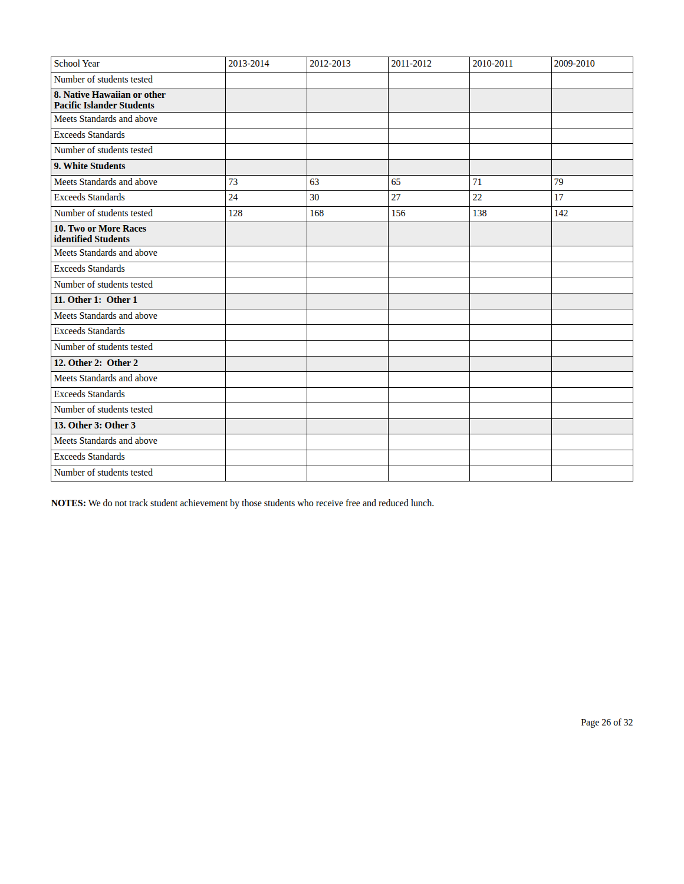| School Year | 2013-2014 | 2012-2013 | 2011-2012 | 2010-2011 | 2009-2010 |
| Number of students tested | | | | | |
| 8. Native Hawaiian or other Pacific Islander Students | | | | | |
| Meets Standards and above | | | | | |
| Exceeds Standards | | | | | |
| Number of students tested | | | | | |
| 9. White Students | | | | | |
| Meets Standards and above | 73 | 63 | 65 | 71 | 79 |
| Exceeds Standards | 24 | 30 | 27 | 22 | 17 |
| Number of students tested | 128 | 168 | 156 | 138 | 142 |
| 10. Two or More Races identified Students | | | | | |
| Meets Standards and above | | | | | |
| Exceeds Standards | | | | | |
| Number of students tested | | | | | |
| 11. Other 1: Other 1 | | | | | |
| Meets Standards and above | | | | | |
| Exceeds Standards | | | | | |
| Number of students tested | | | | | |
| 12. Other 2: Other 2 | | | | | |
| Meets Standards and above | | | | | |
| Exceeds Standards | | | | | |
| Number of students tested | | | | | |
| 13. Other 3: Other 3 | | | | | |
| Meets Standards and above | | | | | |
| Exceeds Standards | | | | | |
| Number of students tested | | | | | |
NOTES: We do not track student achievement by those students who receive free and reduced lunch.
Page 26 of 32